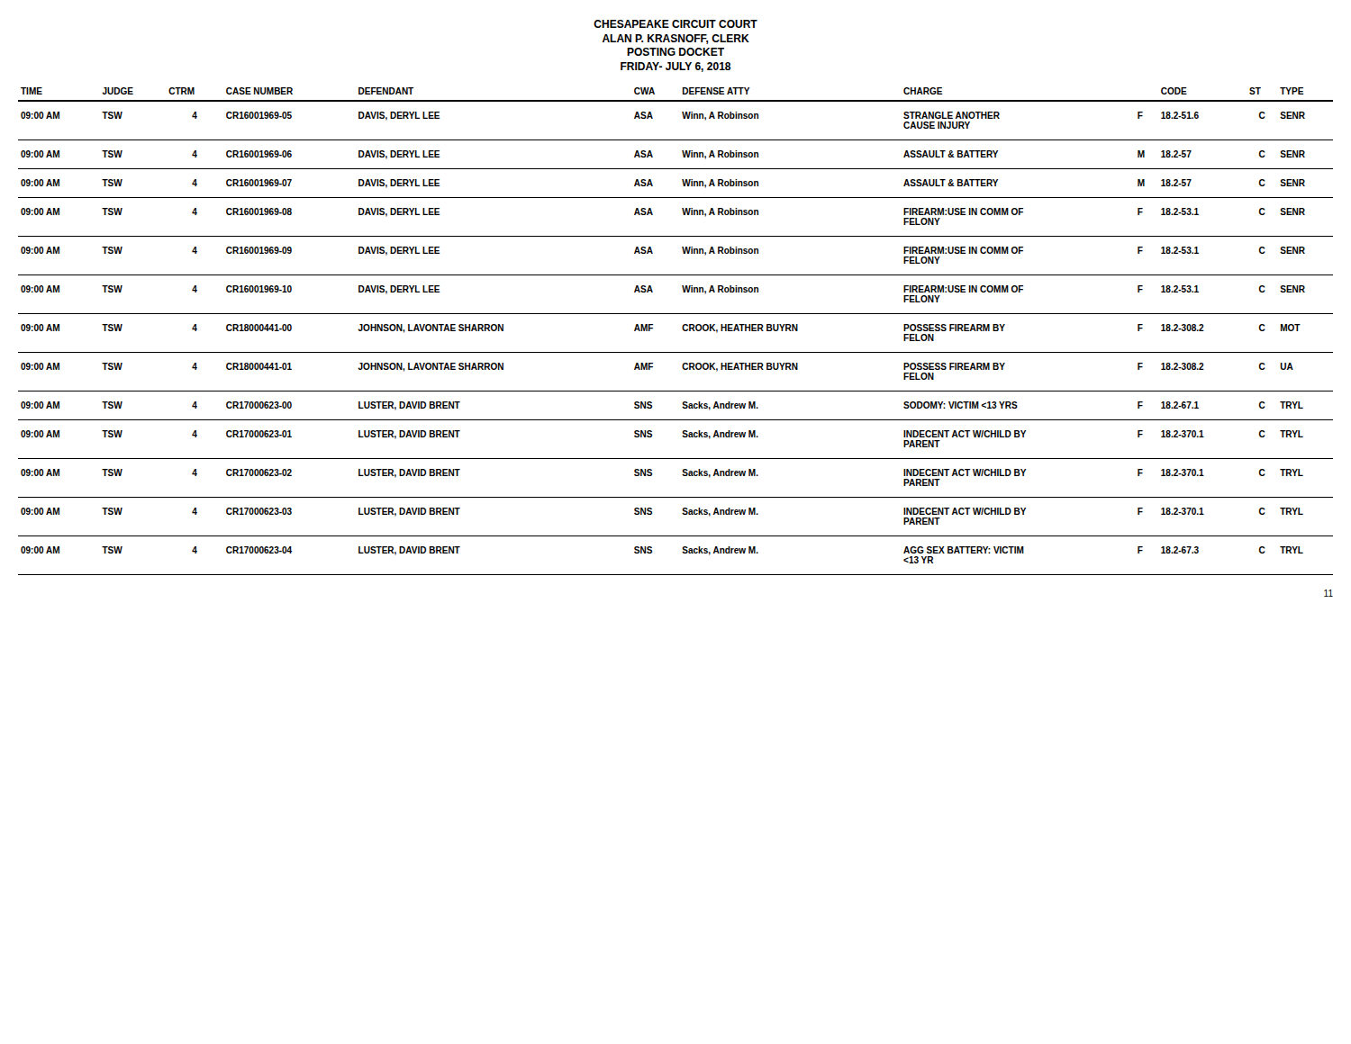CHESAPEAKE CIRCUIT COURT
ALAN P. KRASNOFF, CLERK
POSTING DOCKET
FRIDAY- JULY 6, 2018
| TIME | JUDGE | CTRM | CASE NUMBER | DEFENDANT | CWA | DEFENSE ATTY | CHARGE | | CODE | ST | TYPE |
| --- | --- | --- | --- | --- | --- | --- | --- | --- | --- | --- | --- |
| 09:00 AM | TSW | 4 | CR16001969-05 | DAVIS, DERYL LEE | ASA | Winn, A Robinson | STRANGLE ANOTHER CAUSE INJURY | F | 18.2-51.6 | C | SENR |
| 09:00 AM | TSW | 4 | CR16001969-06 | DAVIS, DERYL LEE | ASA | Winn, A Robinson | ASSAULT & BATTERY | M | 18.2-57 | C | SENR |
| 09:00 AM | TSW | 4 | CR16001969-07 | DAVIS, DERYL LEE | ASA | Winn, A Robinson | ASSAULT & BATTERY | M | 18.2-57 | C | SENR |
| 09:00 AM | TSW | 4 | CR16001969-08 | DAVIS, DERYL LEE | ASA | Winn, A Robinson | FIREARM:USE IN COMM OF FELONY | F | 18.2-53.1 | C | SENR |
| 09:00 AM | TSW | 4 | CR16001969-09 | DAVIS, DERYL LEE | ASA | Winn, A Robinson | FIREARM:USE IN COMM OF FELONY | F | 18.2-53.1 | C | SENR |
| 09:00 AM | TSW | 4 | CR16001969-10 | DAVIS, DERYL LEE | ASA | Winn, A Robinson | FIREARM:USE IN COMM OF FELONY | F | 18.2-53.1 | C | SENR |
| 09:00 AM | TSW | 4 | CR18000441-00 | JOHNSON, LAVONTAE SHARRON | AMF | CROOK, HEATHER BUYRN | POSSESS FIREARM BY FELON | F | 18.2-308.2 | C | MOT |
| 09:00 AM | TSW | 4 | CR18000441-01 | JOHNSON, LAVONTAE SHARRON | AMF | CROOK, HEATHER BUYRN | POSSESS FIREARM BY FELON | F | 18.2-308.2 | C | UA |
| 09:00 AM | TSW | 4 | CR17000623-00 | LUSTER, DAVID BRENT | SNS | Sacks, Andrew M. | SODOMY: VICTIM <13 YRS | F | 18.2-67.1 | C | TRYL |
| 09:00 AM | TSW | 4 | CR17000623-01 | LUSTER, DAVID BRENT | SNS | Sacks, Andrew M. | INDECENT ACT W/CHILD BY PARENT | F | 18.2-370.1 | C | TRYL |
| 09:00 AM | TSW | 4 | CR17000623-02 | LUSTER, DAVID BRENT | SNS | Sacks, Andrew M. | INDECENT ACT W/CHILD BY PARENT | F | 18.2-370.1 | C | TRYL |
| 09:00 AM | TSW | 4 | CR17000623-03 | LUSTER, DAVID BRENT | SNS | Sacks, Andrew M. | INDECENT ACT W/CHILD BY PARENT | F | 18.2-370.1 | C | TRYL |
| 09:00 AM | TSW | 4 | CR17000623-04 | LUSTER, DAVID BRENT | SNS | Sacks, Andrew M. | AGG SEX BATTERY: VICTIM <13 YR | F | 18.2-67.3 | C | TRYL |
11